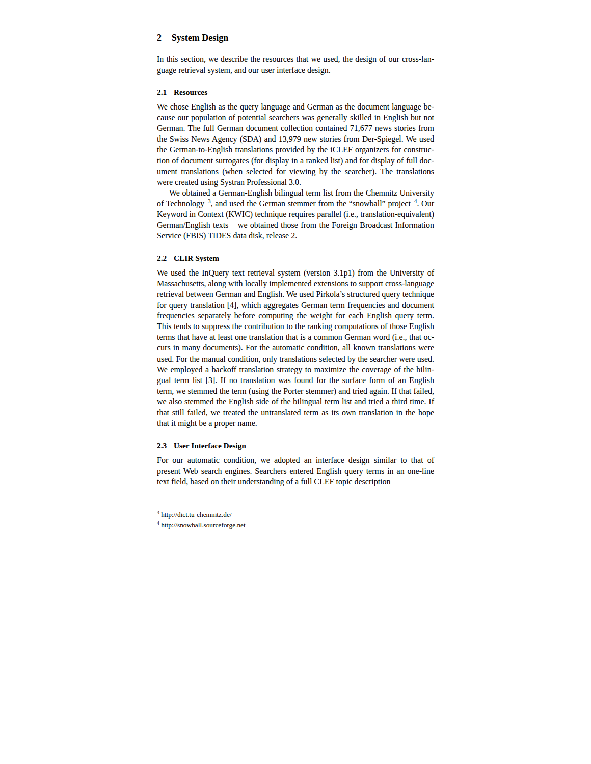2 System Design
In this section, we describe the resources that we used, the design of our cross-language retrieval system, and our user interface design.
2.1 Resources
We chose English as the query language and German as the document language because our population of potential searchers was generally skilled in English but not German. The full German document collection contained 71,677 news stories from the Swiss News Agency (SDA) and 13,979 new stories from Der-Spiegel. We used the German-to-English translations provided by the iCLEF organizers for construction of document surrogates (for display in a ranked list) and for display of full document translations (when selected for viewing by the searcher). The translations were created using Systran Professional 3.0.
We obtained a German-English bilingual term list from the Chemnitz University of Technology 3, and used the German stemmer from the “snowball” project 4. Our Keyword in Context (KWIC) technique requires parallel (i.e., translation-equivalent) German/English texts – we obtained those from the Foreign Broadcast Information Service (FBIS) TIDES data disk, release 2.
2.2 CLIR System
We used the InQuery text retrieval system (version 3.1p1) from the University of Massachusetts, along with locally implemented extensions to support cross-language retrieval between German and English. We used Pirkola’s structured query technique for query translation [4], which aggregates German term frequencies and document frequencies separately before computing the weight for each English query term. This tends to suppress the contribution to the ranking computations of those English terms that have at least one translation that is a common German word (i.e., that occurs in many documents). For the automatic condition, all known translations were used. For the manual condition, only translations selected by the searcher were used. We employed a backoff translation strategy to maximize the coverage of the bilingual term list [3]. If no translation was found for the surface form of an English term, we stemmed the term (using the Porter stemmer) and tried again. If that failed, we also stemmed the English side of the bilingual term list and tried a third time. If that still failed, we treated the untranslated term as its own translation in the hope that it might be a proper name.
2.3 User Interface Design
For our automatic condition, we adopted an interface design similar to that of present Web search engines. Searchers entered English query terms in an one-line text field, based on their understanding of a full CLEF topic description
3http://dict.tu-chemnitz.de/
4http://snowball.sourceforge.net